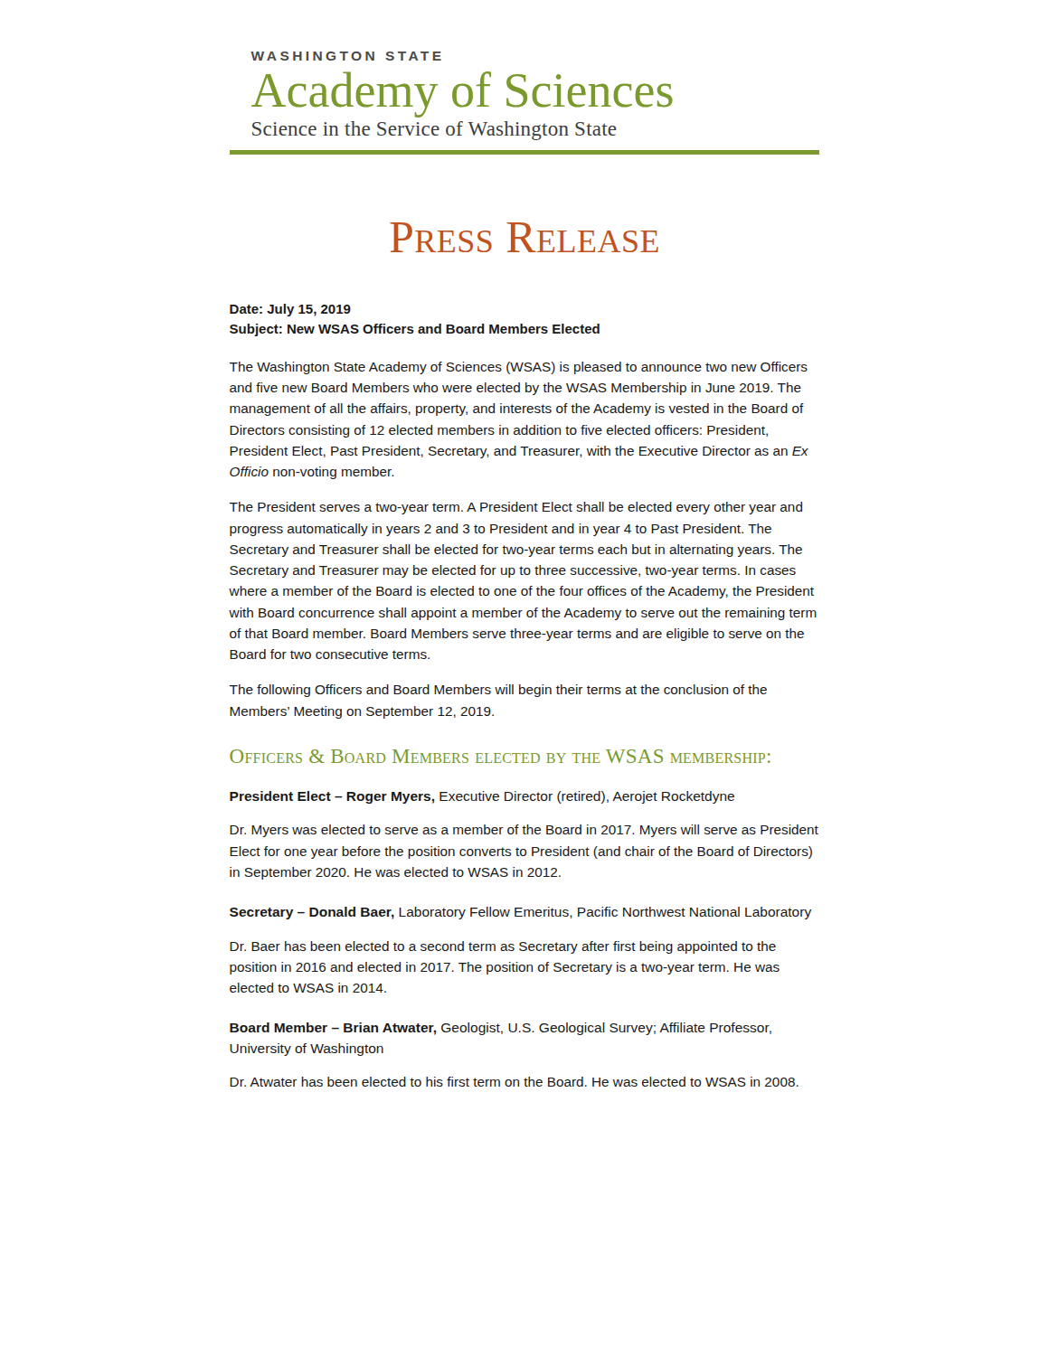Washington State
Academy of Sciences
Science in the Service of Washington State
PRESS RELEASE
Date: July 15, 2019
Subject: New WSAS Officers and Board Members Elected
The Washington State Academy of Sciences (WSAS) is pleased to announce two new Officers and five new Board Members who were elected by the WSAS Membership in June 2019. The management of all the affairs, property, and interests of the Academy is vested in the Board of Directors consisting of 12 elected members in addition to five elected officers: President, President Elect, Past President, Secretary, and Treasurer, with the Executive Director as an Ex Officio non-voting member.
The President serves a two-year term. A President Elect shall be elected every other year and progress automatically in years 2 and 3 to President and in year 4 to Past President. The Secretary and Treasurer shall be elected for two-year terms each but in alternating years. The Secretary and Treasurer may be elected for up to three successive, two-year terms. In cases where a member of the Board is elected to one of the four offices of the Academy, the President with Board concurrence shall appoint a member of the Academy to serve out the remaining term of that Board member. Board Members serve three-year terms and are eligible to serve on the Board for two consecutive terms.
The following Officers and Board Members will begin their terms at the conclusion of the Members’ Meeting on September 12, 2019.
Officers & Board Members elected by the WSAS membership:
President Elect – Roger Myers, Executive Director (retired), Aerojet Rocketdyne
Dr. Myers was elected to serve as a member of the Board in 2017. Myers will serve as President Elect for one year before the position converts to President (and chair of the Board of Directors) in September 2020. He was elected to WSAS in 2012.
Secretary – Donald Baer, Laboratory Fellow Emeritus, Pacific Northwest National Laboratory
Dr. Baer has been elected to a second term as Secretary after first being appointed to the position in 2016 and elected in 2017. The position of Secretary is a two-year term. He was elected to WSAS in 2014.
Board Member – Brian Atwater, Geologist, U.S. Geological Survey; Affiliate Professor, University of Washington
Dr. Atwater has been elected to his first term on the Board. He was elected to WSAS in 2008.